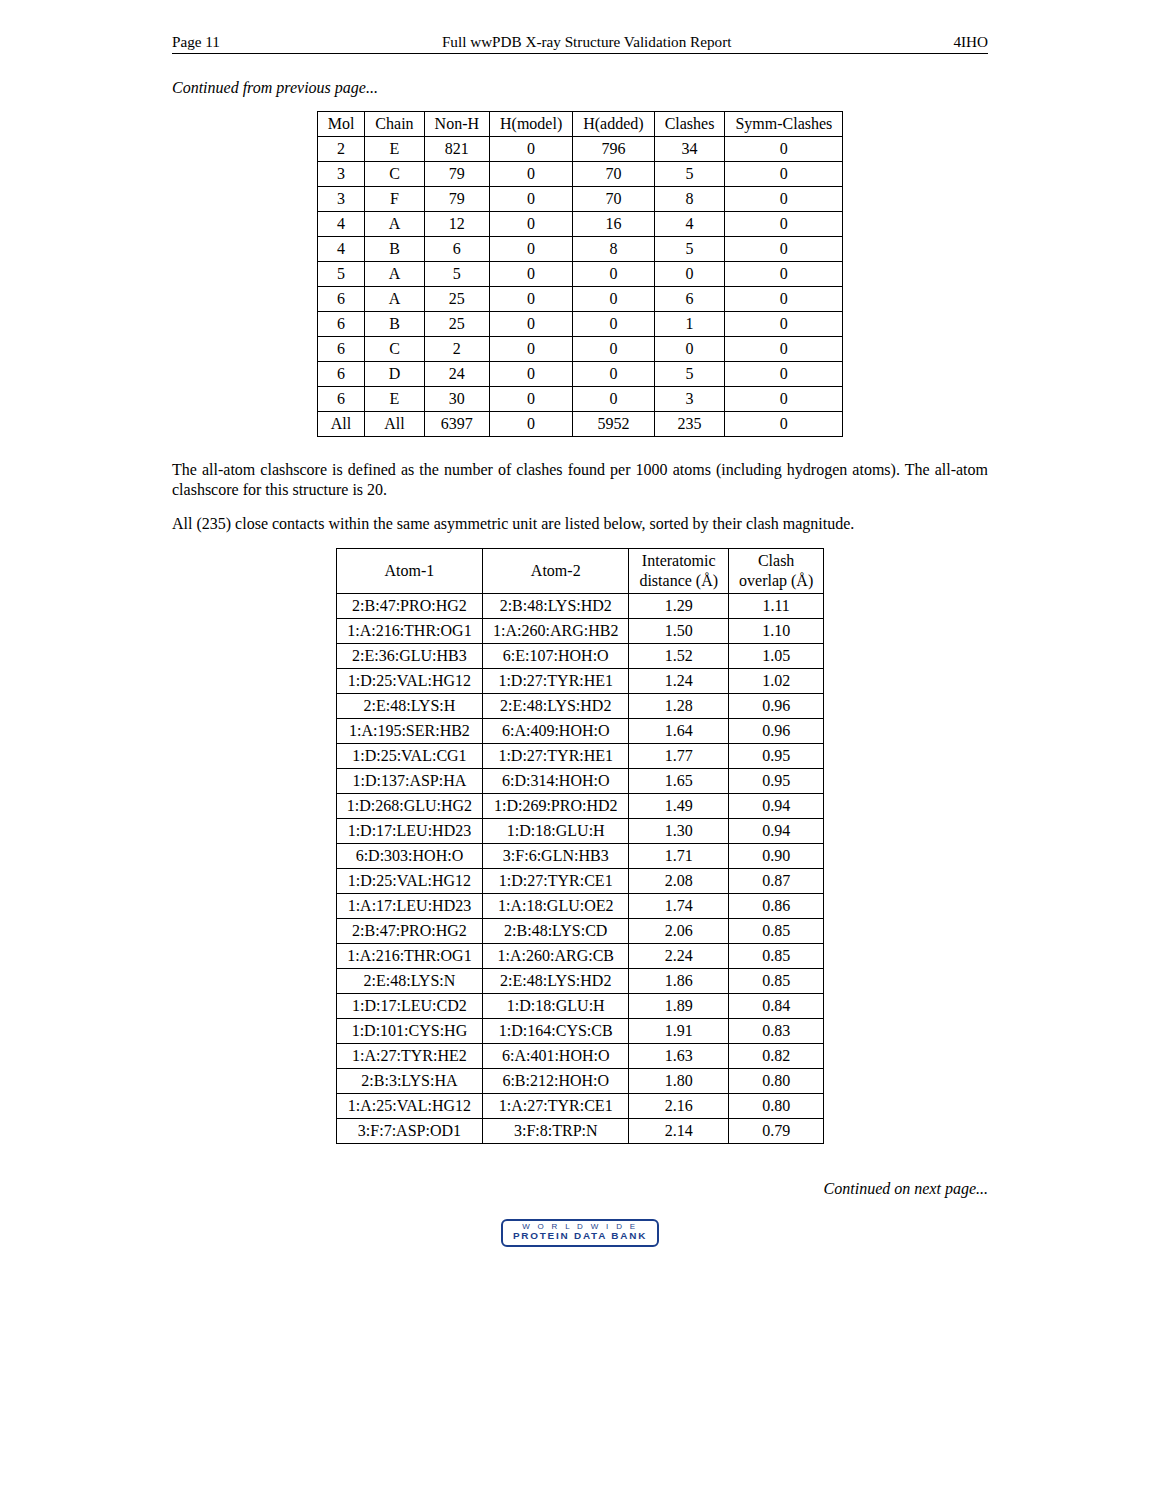Page 11
Full wwPDB X-ray Structure Validation Report
4IHO
Continued from previous page...
| Mol | Chain | Non-H | H(model) | H(added) | Clashes | Symm-Clashes |
| --- | --- | --- | --- | --- | --- | --- |
| 2 | E | 821 | 0 | 796 | 34 | 0 |
| 3 | C | 79 | 0 | 70 | 5 | 0 |
| 3 | F | 79 | 0 | 70 | 8 | 0 |
| 4 | A | 12 | 0 | 16 | 4 | 0 |
| 4 | B | 6 | 0 | 8 | 5 | 0 |
| 5 | A | 5 | 0 | 0 | 0 | 0 |
| 6 | A | 25 | 0 | 0 | 6 | 0 |
| 6 | B | 25 | 0 | 0 | 1 | 0 |
| 6 | C | 2 | 0 | 0 | 0 | 0 |
| 6 | D | 24 | 0 | 0 | 5 | 0 |
| 6 | E | 30 | 0 | 0 | 3 | 0 |
| All | All | 6397 | 0 | 5952 | 235 | 0 |
The all-atom clashscore is defined as the number of clashes found per 1000 atoms (including hydrogen atoms). The all-atom clashscore for this structure is 20.
All (235) close contacts within the same asymmetric unit are listed below, sorted by their clash magnitude.
| Atom-1 | Atom-2 | Interatomic distance (Å) | Clash overlap (Å) |
| --- | --- | --- | --- |
| 2:B:47:PRO:HG2 | 2:B:48:LYS:HD2 | 1.29 | 1.11 |
| 1:A:216:THR:OG1 | 1:A:260:ARG:HB2 | 1.50 | 1.10 |
| 2:E:36:GLU:HB3 | 6:E:107:HOH:O | 1.52 | 1.05 |
| 1:D:25:VAL:HG12 | 1:D:27:TYR:HE1 | 1.24 | 1.02 |
| 2:E:48:LYS:H | 2:E:48:LYS:HD2 | 1.28 | 0.96 |
| 1:A:195:SER:HB2 | 6:A:409:HOH:O | 1.64 | 0.96 |
| 1:D:25:VAL:CG1 | 1:D:27:TYR:HE1 | 1.77 | 0.95 |
| 1:D:137:ASP:HA | 6:D:314:HOH:O | 1.65 | 0.95 |
| 1:D:268:GLU:HG2 | 1:D:269:PRO:HD2 | 1.49 | 0.94 |
| 1:D:17:LEU:HD23 | 1:D:18:GLU:H | 1.30 | 0.94 |
| 6:D:303:HOH:O | 3:F:6:GLN:HB3 | 1.71 | 0.90 |
| 1:D:25:VAL:HG12 | 1:D:27:TYR:CE1 | 2.08 | 0.87 |
| 1:A:17:LEU:HD23 | 1:A:18:GLU:OE2 | 1.74 | 0.86 |
| 2:B:47:PRO:HG2 | 2:B:48:LYS:CD | 2.06 | 0.85 |
| 1:A:216:THR:OG1 | 1:A:260:ARG:CB | 2.24 | 0.85 |
| 2:E:48:LYS:N | 2:E:48:LYS:HD2 | 1.86 | 0.85 |
| 1:D:17:LEU:CD2 | 1:D:18:GLU:H | 1.89 | 0.84 |
| 1:D:101:CYS:HG | 1:D:164:CYS:CB | 1.91 | 0.83 |
| 1:A:27:TYR:HE2 | 6:A:401:HOH:O | 1.63 | 0.82 |
| 2:B:3:LYS:HA | 6:B:212:HOH:O | 1.80 | 0.80 |
| 1:A:25:VAL:HG12 | 1:A:27:TYR:CE1 | 2.16 | 0.80 |
| 3:F:7:ASP:OD1 | 3:F:8:TRP:N | 2.14 | 0.79 |
Continued on next page...
W O R L D W I D E PROTEIN DATA BANK